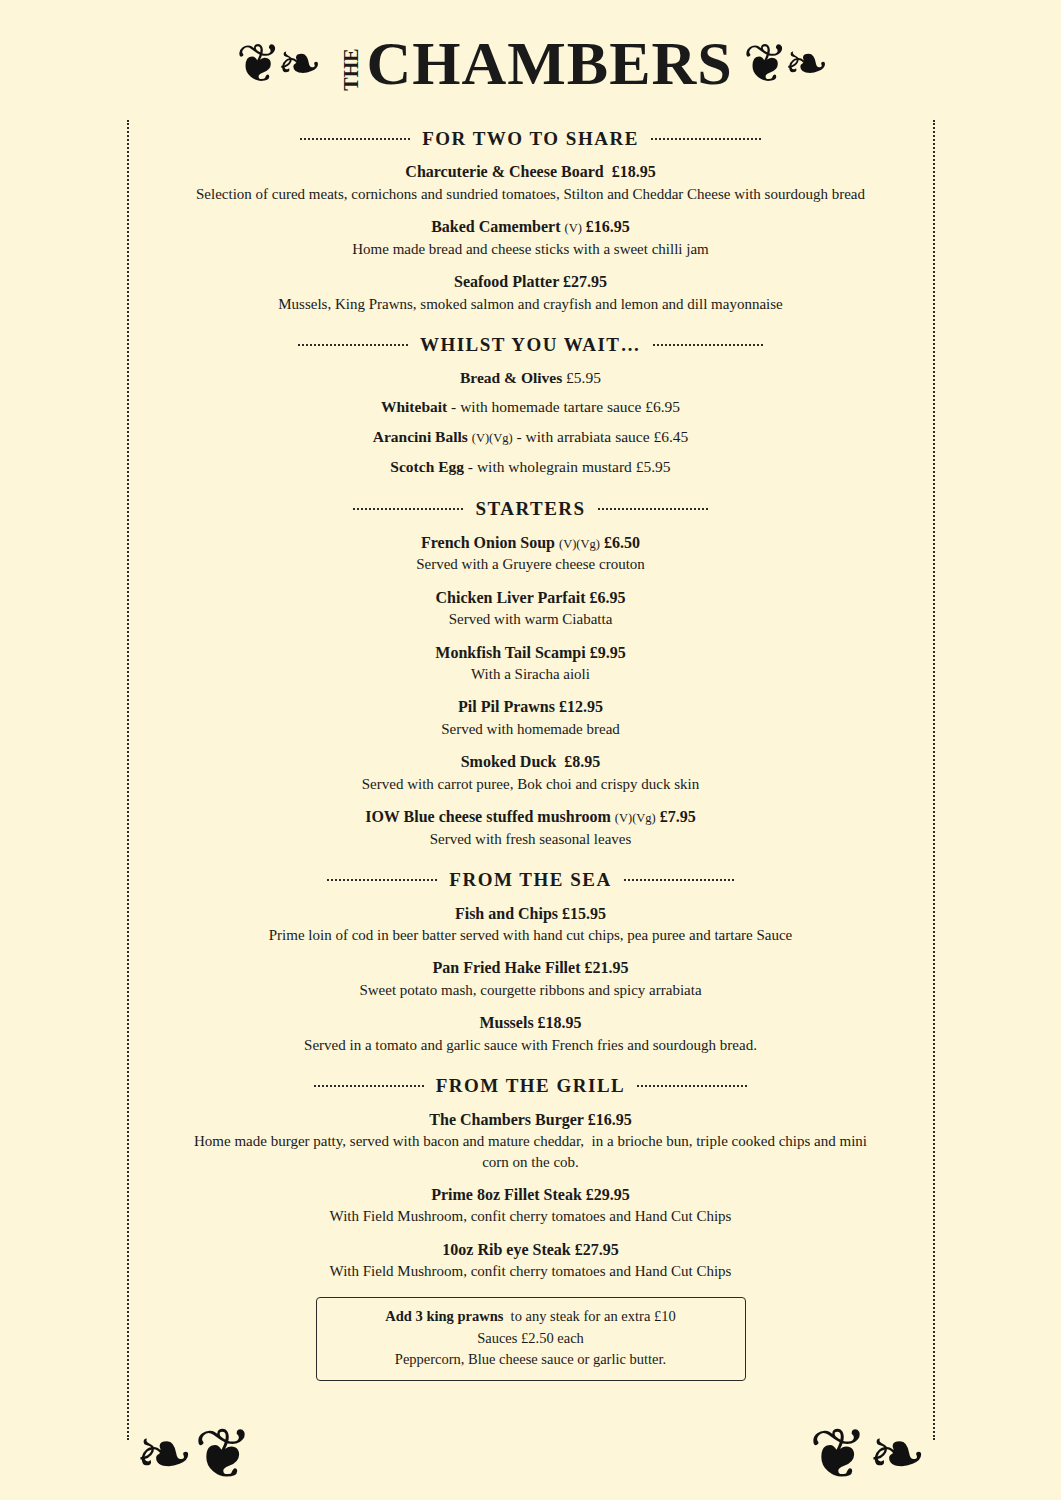❦❧
The Chambers
❦❧
For Two to Share
Charcuterie & Cheese Board £18.95
Selection of cured meats, cornichons and sundried tomatoes, Stilton and Cheddar Cheese with sourdough bread
Baked Camembert (V) £16.95
Home made bread and cheese sticks with a sweet chilli jam
Seafood Platter £27.95
Mussels, King Prawns, smoked salmon and crayfish and lemon and dill mayonnaise
Whilst You Wait…
Bread & Olives £5.95
Whitebait - with homemade tartare sauce £6.95
Arancini Balls (V)(Vg) - with arrabiata sauce £6.45
Scotch Egg - with wholegrain mustard £5.95
Starters
French Onion Soup (V)(Vg) £6.50
Served with a Gruyere cheese crouton
Chicken Liver Parfait £6.95
Served with warm Ciabatta
Monkfish Tail Scampi £9.95
With a Siracha aioli
Pil Pil Prawns £12.95
Served with homemade bread
Smoked Duck £8.95
Served with carrot puree, Bok choi and crispy duck skin
IOW Blue cheese stuffed mushroom (V)(Vg) £7.95
Served with fresh seasonal leaves
From the Sea
Fish and Chips £15.95
Prime loin of cod in beer batter served with hand cut chips, pea puree and tartare Sauce
Pan Fried Hake Fillet £21.95
Sweet potato mash, courgette ribbons and spicy arrabiata
Mussels £18.95
Served in a tomato and garlic sauce with French fries and sourdough bread.
From the Grill
The Chambers Burger £16.95
Home made burger patty, served with bacon and mature cheddar, in a brioche bun, triple cooked chips and mini corn on the cob.
Prime 8oz Fillet Steak £29.95
With Field Mushroom, confit cherry tomatoes and Hand Cut Chips
10oz Rib eye Steak £27.95
With Field Mushroom, confit cherry tomatoes and Hand Cut Chips
Add 3 king prawns to any steak for an extra £10
Sauces £2.50 each
Peppercorn, Blue cheese sauce or garlic butter.
❧❦ ❦❧